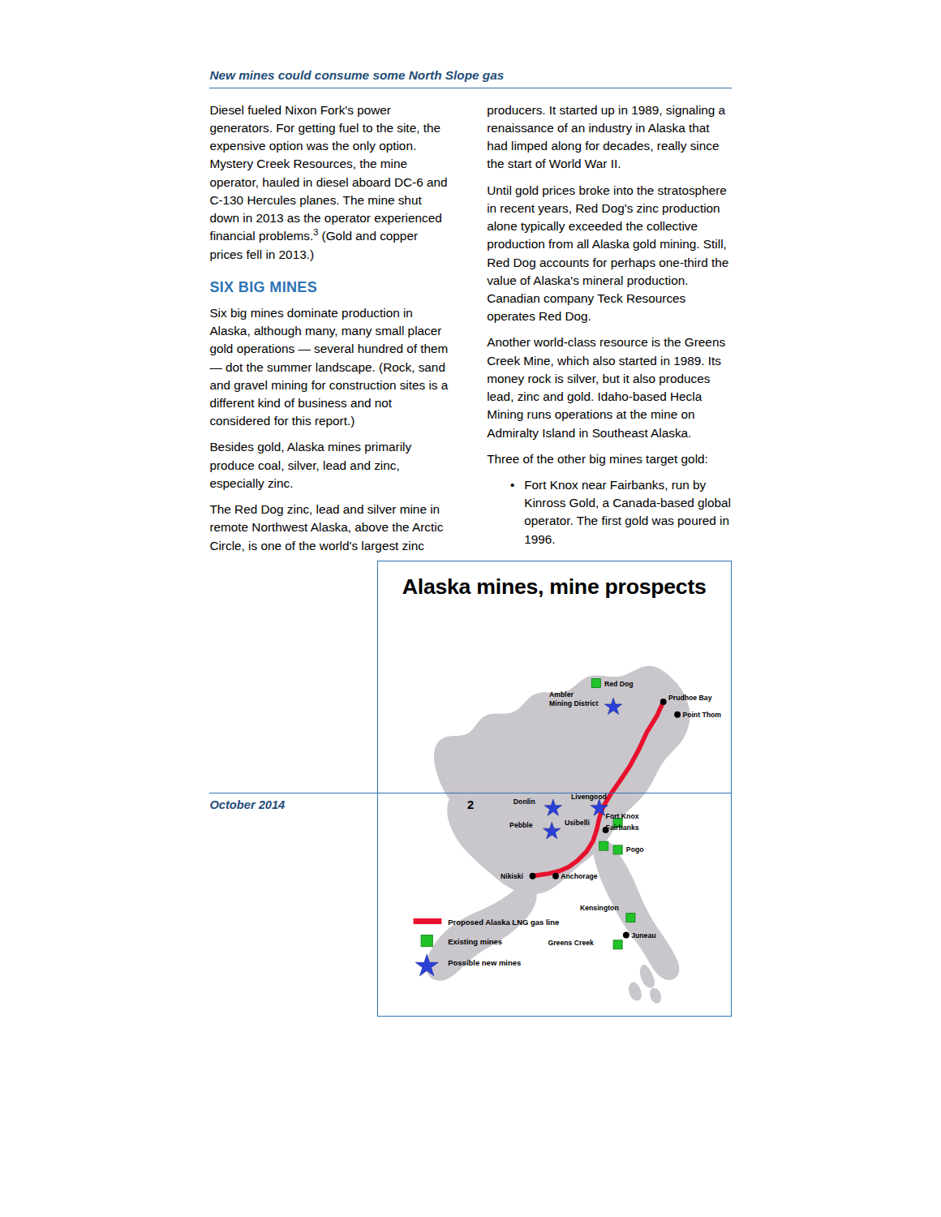New mines could consume some North Slope gas
Diesel fueled Nixon Fork's power generators. For getting fuel to the site, the expensive option was the only option. Mystery Creek Resources, the mine operator, hauled in diesel aboard DC-6 and C-130 Hercules planes. The mine shut down in 2013 as the operator experienced financial problems.3 (Gold and copper prices fell in 2013.)
Six big mines
Six big mines dominate production in Alaska, although many, many small placer gold operations — several hundred of them — dot the summer landscape. (Rock, sand and gravel mining for construction sites is a different kind of business and not considered for this report.)
Besides gold, Alaska mines primarily produce coal, silver, lead and zinc, especially zinc.
The Red Dog zinc, lead and silver mine in remote Northwest Alaska, above the Arctic Circle, is one of the world's largest zinc producers. It started up in 1989, signaling a renaissance of an industry in Alaska that had limped along for decades, really since the start of World War II.
Until gold prices broke into the stratosphere in recent years, Red Dog's zinc production alone typically exceeded the collective production from all Alaska gold mining. Still, Red Dog accounts for perhaps one-third the value of Alaska's mineral production. Canadian company Teck Resources operates Red Dog.
Another world-class resource is the Greens Creek Mine, which also started in 1989. Its money rock is silver, but it also produces lead, zinc and gold. Idaho-based Hecla Mining runs operations at the mine on Admiralty Island in Southeast Alaska.
Three of the other big mines target gold:
Fort Knox near Fairbanks, run by Kinross Gold, a Canada-based global operator. The first gold was poured in 1996.
Alaska mines, mine prospects
Red Dog Ambler Mining District Prudhoe Bay Point Thomson Donlin Livengood Fort Knox Fairbanks Usibelli Pogo Pebble Nikiski Anchorage Kensington Juneau Greens Creek Proposed Alaska LNG gas line Existing mines Possible new mines
October 2014 2